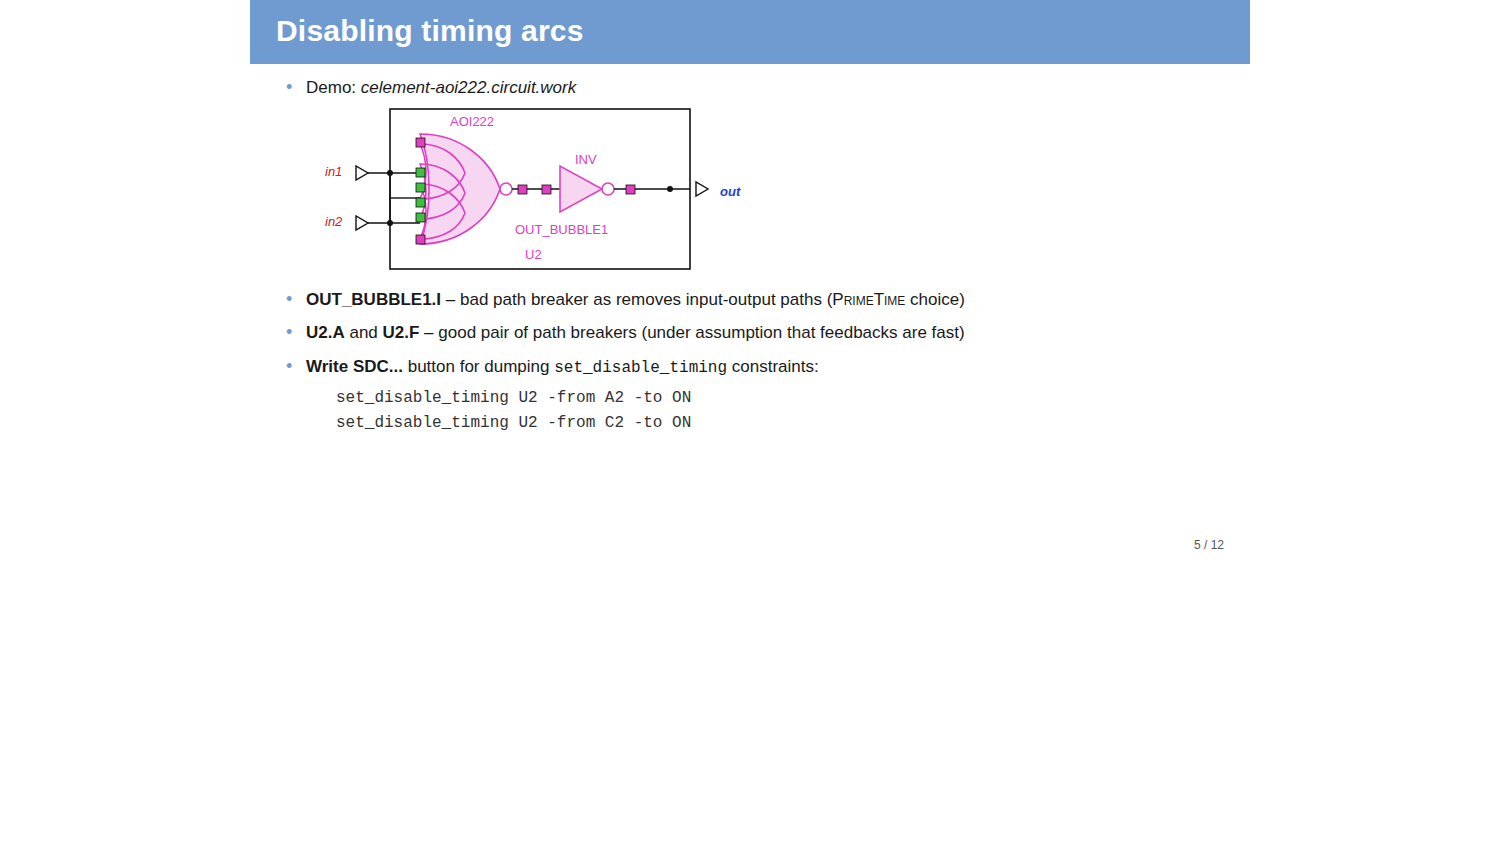Disabling timing arcs
Demo: celement-aoi222.circuit.work
AOI222 U2 INV OUT_BUBBLE1 in1 in2 out
OUT_BUBBLE1.I – bad path breaker as removes input-output paths (PrimeTime choice)
U2.A and U2.F – good pair of path breakers (under assumption that feedbacks are fast)
Write SDC... button for dumping set_disable_timing constraints:
set_disable_timing U2 -from A2 -to ON
set_disable_timing U2 -from C2 -to ON
5 / 12